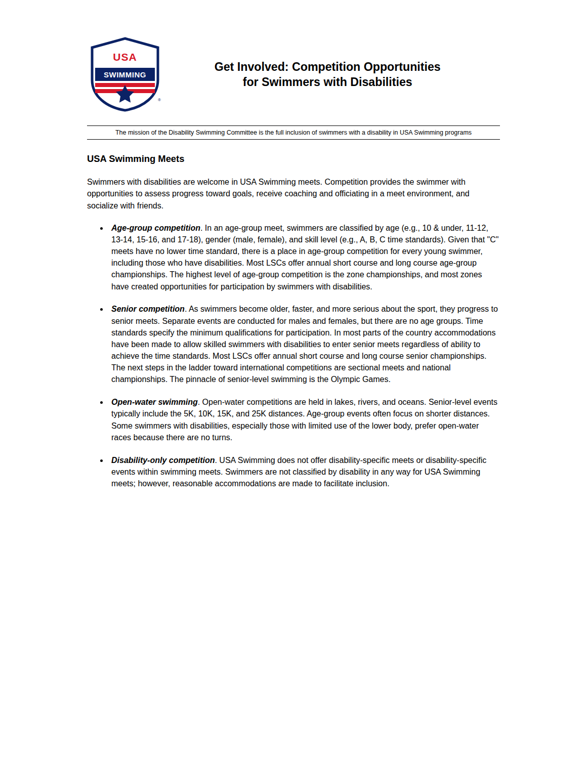USA SWIMMING ®
Get Involved: Competition Opportunities
for Swimmers with Disabilities
The mission of the Disability Swimming Committee is the full inclusion of swimmers with a disability in USA Swimming programs
USA Swimming Meets
Swimmers with disabilities are welcome in USA Swimming meets. Competition provides the swimmer with opportunities to assess progress toward goals, receive coaching and officiating in a meet environment, and socialize with friends.
Age-group competition. In an age-group meet, swimmers are classified by age (e.g., 10 & under, 11-12, 13-14, 15-16, and 17-18), gender (male, female), and skill level (e.g., A, B, C time standards). Given that "C" meets have no lower time standard, there is a place in age-group competition for every young swimmer, including those who have disabilities. Most LSCs offer annual short course and long course age-group championships. The highest level of age-group competition is the zone championships, and most zones have created opportunities for participation by swimmers with disabilities.
Senior competition. As swimmers become older, faster, and more serious about the sport, they progress to senior meets. Separate events are conducted for males and females, but there are no age groups. Time standards specify the minimum qualifications for participation. In most parts of the country accommodations have been made to allow skilled swimmers with disabilities to enter senior meets regardless of ability to achieve the time standards. Most LSCs offer annual short course and long course senior championships. The next steps in the ladder toward international competitions are sectional meets and national championships. The pinnacle of senior-level swimming is the Olympic Games.
Open-water swimming. Open-water competitions are held in lakes, rivers, and oceans. Senior-level events typically include the 5K, 10K, 15K, and 25K distances. Age-group events often focus on shorter distances. Some swimmers with disabilities, especially those with limited use of the lower body, prefer open-water races because there are no turns.
Disability-only competition. USA Swimming does not offer disability-specific meets or disability-specific events within swimming meets. Swimmers are not classified by disability in any way for USA Swimming meets; however, reasonable accommodations are made to facilitate inclusion.